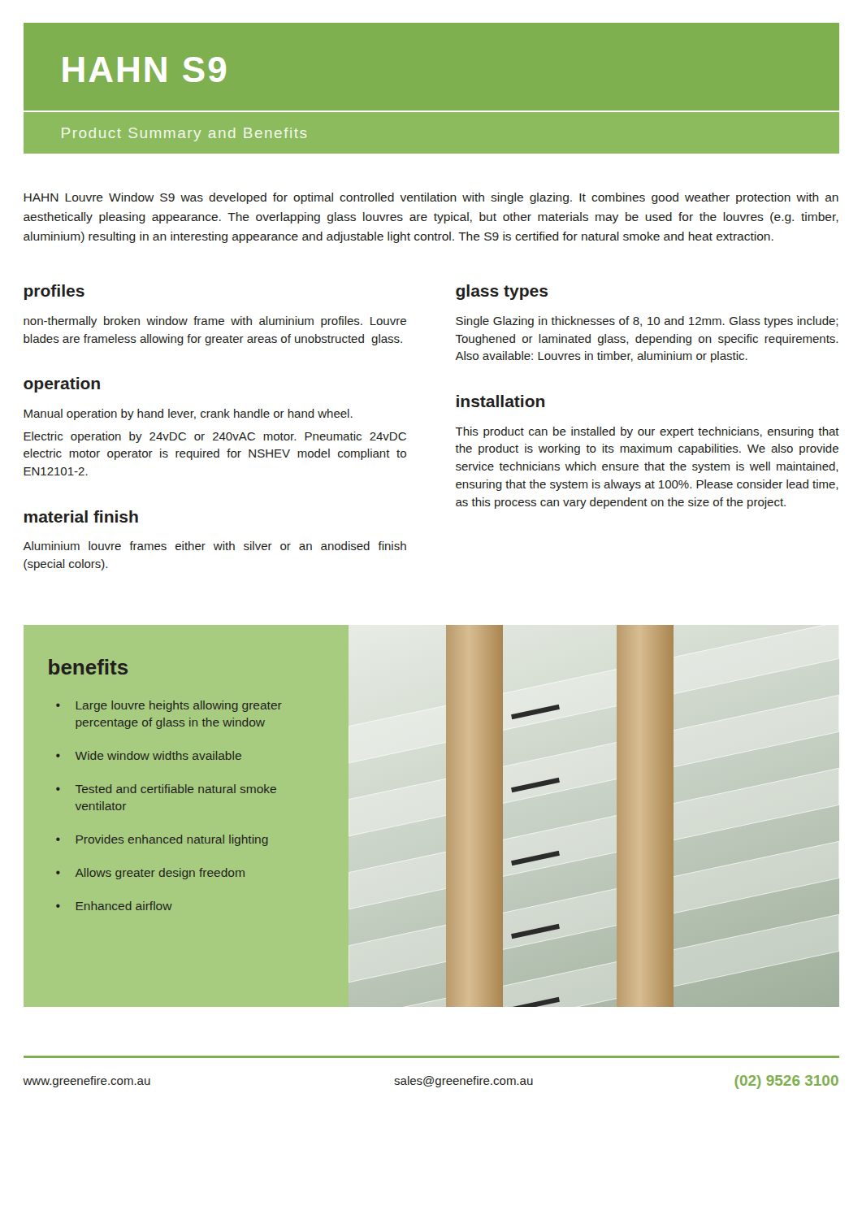HAHN S9
Product Summary and Benefits
HAHN Louvre Window S9 was developed for optimal controlled ventilation with single glazing. It combines good weather protection with an aesthetically pleasing appearance. The overlapping glass louvres are typical, but other materials may be used for the louvres (e.g. timber, aluminium) resulting in an interesting appearance and adjustable light control. The S9 is certified for natural smoke and heat extraction.
profiles
non-thermally broken window frame with aluminium profiles. Louvre blades are frameless allowing for greater areas of unobstructed glass.
operation
Manual operation by hand lever, crank handle or hand wheel.
Electric operation by 24vDC or 240vAC motor. Pneumatic 24vDC electric motor operator is required for NSHEV model compliant to EN12101-2.
material finish
Aluminium louvre frames either with silver or an anodised finish (special colors).
glass types
Single Glazing in thicknesses of 8, 10 and 12mm. Glass types include; Toughened or laminated glass, depending on specific requirements. Also available: Louvres in timber, aluminium or plastic.
installation
This product can be installed by our expert technicians, ensuring that the product is working to its maximum capabilities. We also provide service technicians which ensure that the system is well maintained, ensuring that the system is always at 100%. Please consider lead time, as this process can vary dependent on the size of the project.
benefits
Large louvre heights allowing greater percentage of glass in the window
Wide window widths available
Tested and certifiable natural smoke ventilator
Provides enhanced natural lighting
Allows greater design freedom
Enhanced airflow
www.greenefire.com.au
sales@greenefire.com.au
(02) 9526 3100